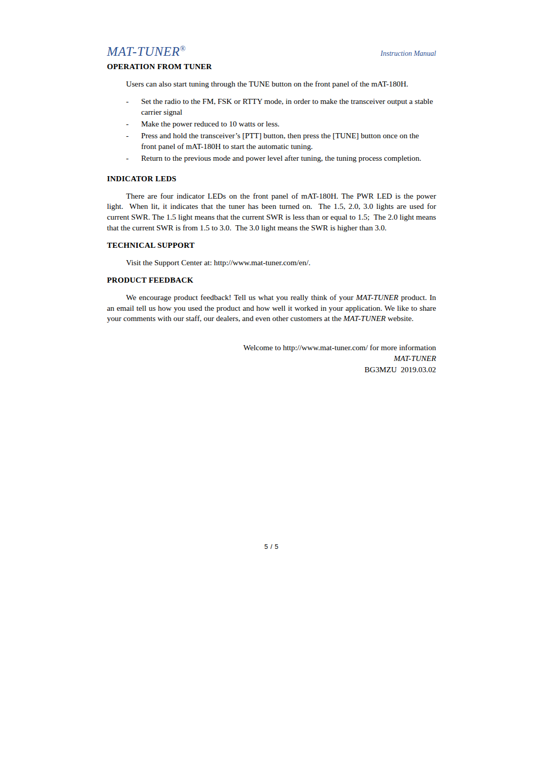MAT-TUNER®
Instruction Manual
OPERATION FROM TUNER
Users can also start tuning through the TUNE button on the front panel of the mAT-180H.
Set the radio to the FM, FSK or RTTY mode, in order to make the transceiver output a stable carrier signal
Make the power reduced to 10 watts or less.
Press and hold the transceiver’s [PTT] button, then press the [TUNE] button once on the front panel of mAT-180H to start the automatic tuning.
Return to the previous mode and power level after tuning, the tuning process completion.
INDICATOR LEDS
There are four indicator LEDs on the front panel of mAT-180H. The PWR LED is the power light. When lit, it indicates that the tuner has been turned on. The 1.5, 2.0, 3.0 lights are used for current SWR. The 1.5 light means that the current SWR is less than or equal to 1.5; The 2.0 light means that the current SWR is from 1.5 to 3.0. The 3.0 light means the SWR is higher than 3.0.
TECHNICAL SUPPORT
Visit the Support Center at: http://www.mat-tuner.com/en/.
PRODUCT FEEDBACK
We encourage product feedback! Tell us what you really think of your MAT-TUNER product. In an email tell us how you used the product and how well it worked in your application. We like to share your comments with our staff, our dealers, and even other customers at the MAT-TUNER website.
Welcome to http://www.mat-tuner.com/ for more information
MAT-TUNER
BG3MZU 2019.03.02
5 / 5